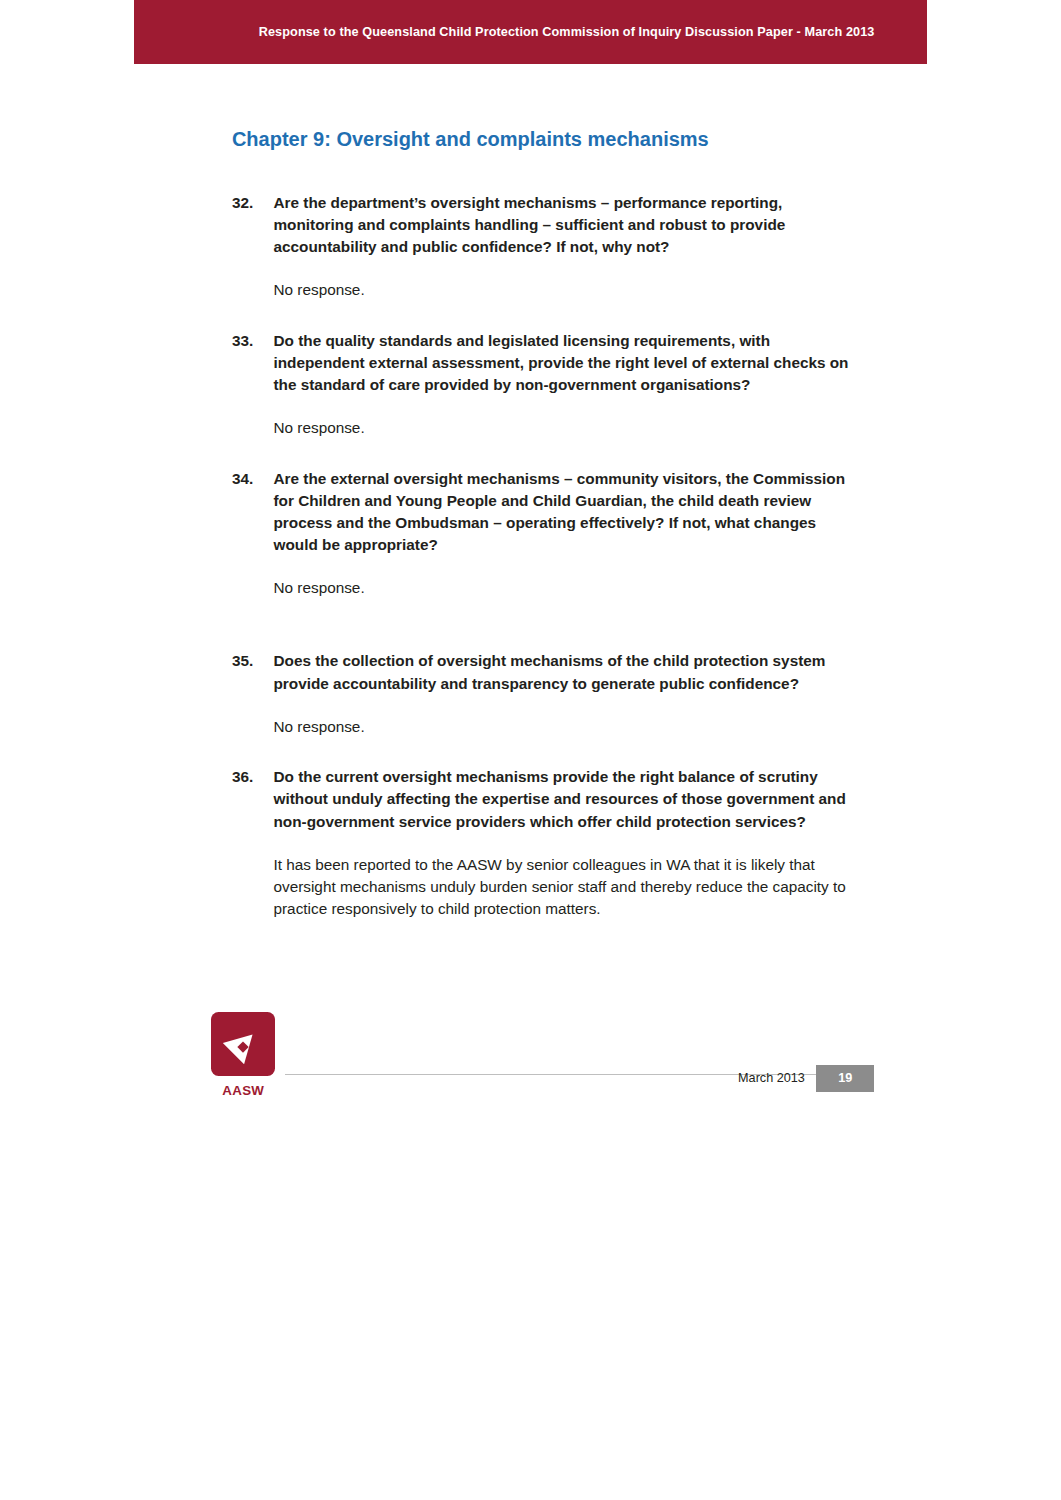Response to the Queensland Child Protection Commission of Inquiry Discussion Paper - March 2013
Chapter 9: Oversight and complaints mechanisms
32.
Are the department’s oversight mechanisms – performance reporting, monitoring and complaints handling – sufficient and robust to provide accountability and public confidence? If not, why not?
No response.
33.
Do the quality standards and legislated licensing requirements, with independent external assessment, provide the right level of external checks on the standard of care provided by non-government organisations?
No response.
34.
Are the external oversight mechanisms – community visitors, the Commission for Children and Young People and Child Guardian, the child death review process and the Ombudsman – operating effectively? If not, what changes would be appropriate?
No response.
35.
Does the collection of oversight mechanisms of the child protection system provide accountability and transparency to generate public confidence?
No response.
36.
Do the current oversight mechanisms provide the right balance of scrutiny without unduly affecting the expertise and resources of those government and non-government service providers which offer child protection services?
It has been reported to the AASW by senior colleagues in WA that it is likely that oversight mechanisms unduly burden senior staff and thereby reduce the capacity to practice responsively to child protection matters.
AASW
March 2013
19